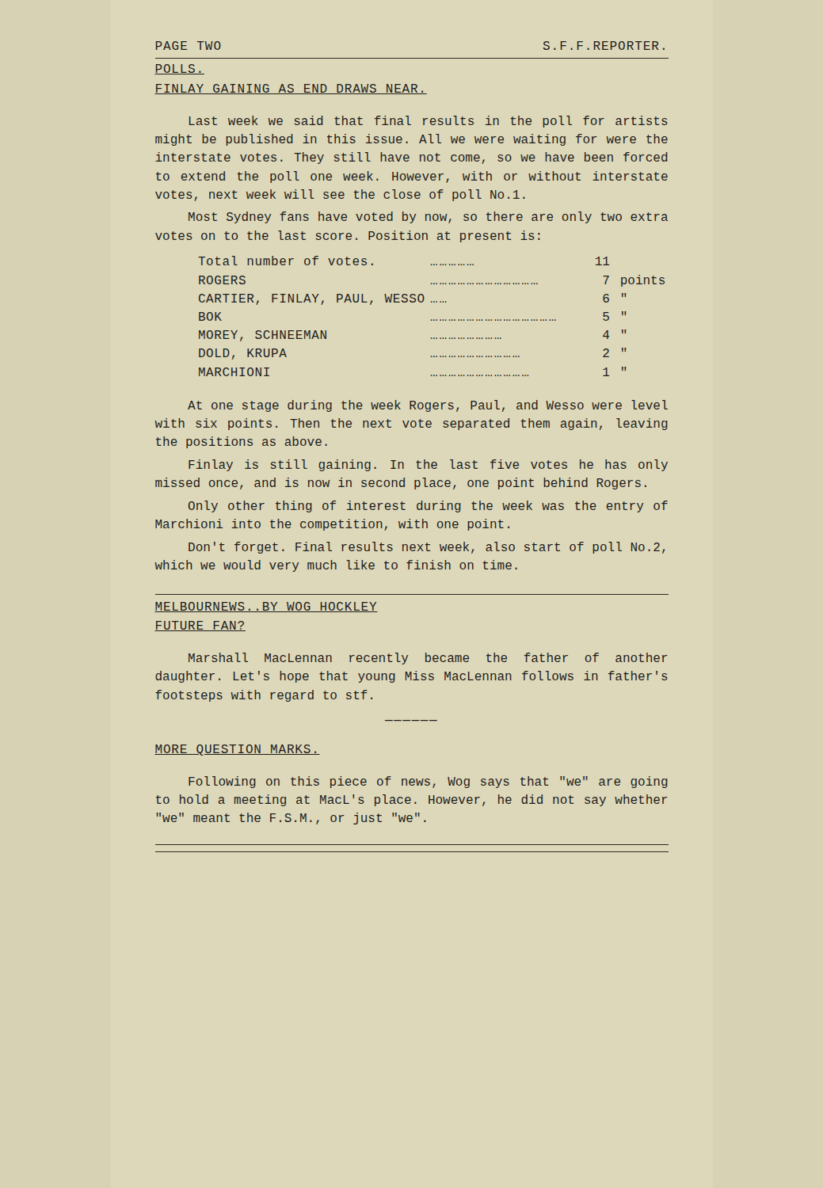PAGE TWO S.F.F.REPORTER.
POLLS.
FINLAY GAINING AS END DRAWS NEAR.
Last week we said that final results in the poll for artists might be published in this issue. All we were waiting for were the interstate votes. They still have not come, so we have been forced to extend the poll one week. However, with or without interstate votes, next week will see the close of poll No.1.
Most Sydney fans have voted by now, so there are only two extra votes on to the last score. Position at present is:
| Total number of votes. | …………… | 11 | |
| ROGERS | ……………………………… | 7 | points |
| CARTIER, FINLAY, PAUL, WESSO | …… | 6 | " |
| BOK | …………………………………… | 5 | " |
| MOREY, SCHNEEMAN | …………………… | 4 | " |
| DOLD, KRUPA | ………………………… | 2 | " |
| MARCHIONI | …………………………… | 1 | " |
At one stage during the week Rogers, Paul, and Wesso were level with six points. Then the next vote separated them again, leaving the positions as above.
Finlay is still gaining. In the last five votes he has only missed once, and is now in second place, one point behind Rogers.
Only other thing of interest during the week was the entry of Marchioni into the competition, with one point.
Don't forget. Final results next week, also start of poll No.2, which we would very much like to finish on time.
MELBOURNEWS..BY WOG HOCKLEY
FUTURE FAN?
Marshall MacLennan recently became the father of another daughter. Let's hope that young Miss MacLennan follows in father's footsteps with regard to stf.
——————
MORE QUESTION MARKS.
Following on this piece of news, Wog says that "we" are going to hold a meeting at MacL's place. However, he did not say whether "we" meant the F.S.M., or just "we".